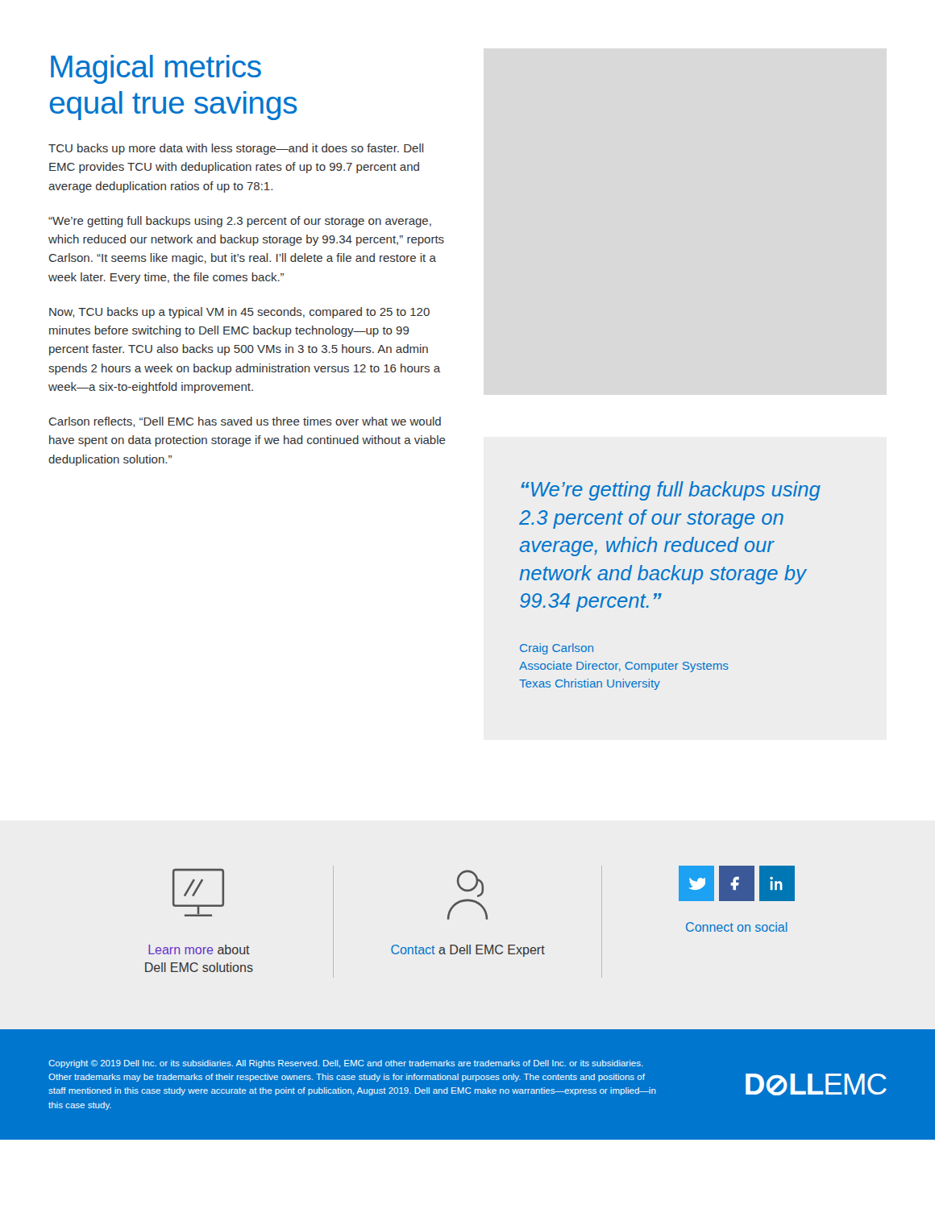Magical metrics
equal true savings
TCU backs up more data with less storage—and it does so faster. Dell EMC provides TCU with deduplication rates of up to 99.7 percent and average deduplication ratios of up to 78:1.
“We’re getting full backups using 2.3 percent of our storage on average, which reduced our network and backup storage by 99.34 percent,” reports Carlson. “It seems like magic, but it’s real. I’ll delete a file and restore it a week later. Every time, the file comes back.”
Now, TCU backs up a typical VM in 45 seconds, compared to 25 to 120 minutes before switching to Dell EMC backup technology—up to 99 percent faster. TCU also backs up 500 VMs in 3 to 3.5 hours. An admin spends 2 hours a week on backup administration versus 12 to 16 hours a week—a six-to-eightfold improvement.
Carlson reflects, “Dell EMC has saved us three times over what we would have spent on data protection storage if we had continued without a viable deduplication solution.”
“We’re getting full backups using 2.3 percent of our storage on average, which reduced our network and backup storage by 99.34 percent.”
Craig Carlson
Associate Director, Computer Systems
Texas Christian University
Learn more about
Dell EMC solutions
Contact a Dell EMC Expert
Connect on social
Copyright © 2019 Dell Inc. or its subsidiaries. All Rights Reserved. Dell, EMC and other trademarks are trademarks of Dell Inc. or its subsidiaries. Other trademarks may be trademarks of their respective owners. This case study is for informational purposes only. The contents and positions of staff mentioned in this case study were accurate at the point of publication, August 2019. Dell and EMC make no warranties—express or implied—in this case study.
D⊘LLEMC